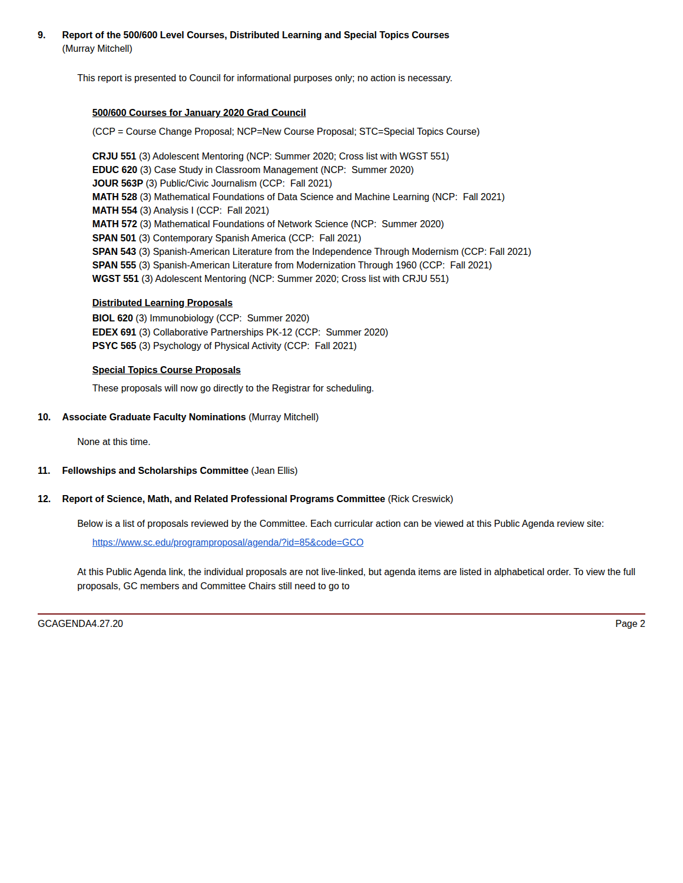9. Report of the 500/600 Level Courses, Distributed Learning and Special Topics Courses
(Murray Mitchell)
This report is presented to Council for informational purposes only; no action is necessary.
500/600 Courses for January 2020 Grad Council
(CCP = Course Change Proposal; NCP=New Course Proposal; STC=Special Topics Course)
CRJU 551 (3) Adolescent Mentoring (NCP: Summer 2020; Cross list with WGST 551)
EDUC 620 (3) Case Study in Classroom Management (NCP: Summer 2020)
JOUR 563P (3) Public/Civic Journalism (CCP: Fall 2021)
MATH 528 (3) Mathematical Foundations of Data Science and Machine Learning (NCP: Fall 2021)
MATH 554 (3) Analysis I (CCP: Fall 2021)
MATH 572 (3) Mathematical Foundations of Network Science (NCP: Summer 2020)
SPAN 501 (3) Contemporary Spanish America (CCP: Fall 2021)
SPAN 543 (3) Spanish-American Literature from the Independence Through Modernism (CCP: Fall 2021)
SPAN 555 (3) Spanish-American Literature from Modernization Through 1960 (CCP: Fall 2021)
WGST 551 (3) Adolescent Mentoring (NCP: Summer 2020; Cross list with CRJU 551)
Distributed Learning Proposals
BIOL 620 (3) Immunobiology (CCP: Summer 2020)
EDEX 691 (3) Collaborative Partnerships PK-12 (CCP: Summer 2020)
PSYC 565 (3) Psychology of Physical Activity (CCP: Fall 2021)
Special Topics Course Proposals
These proposals will now go directly to the Registrar for scheduling.
10. Associate Graduate Faculty Nominations (Murray Mitchell)
None at this time.
11. Fellowships and Scholarships Committee (Jean Ellis)
12. Report of Science, Math, and Related Professional Programs Committee (Rick Creswick)
Below is a list of proposals reviewed by the Committee. Each curricular action can be viewed at this Public Agenda review site:
https://www.sc.edu/programproposal/agenda/?id=85&code=GCO
At this Public Agenda link, the individual proposals are not live-linked, but agenda items are listed in alphabetical order. To view the full proposals, GC members and Committee Chairs still need to go to
GCAGENDA4.27.20 Page 2